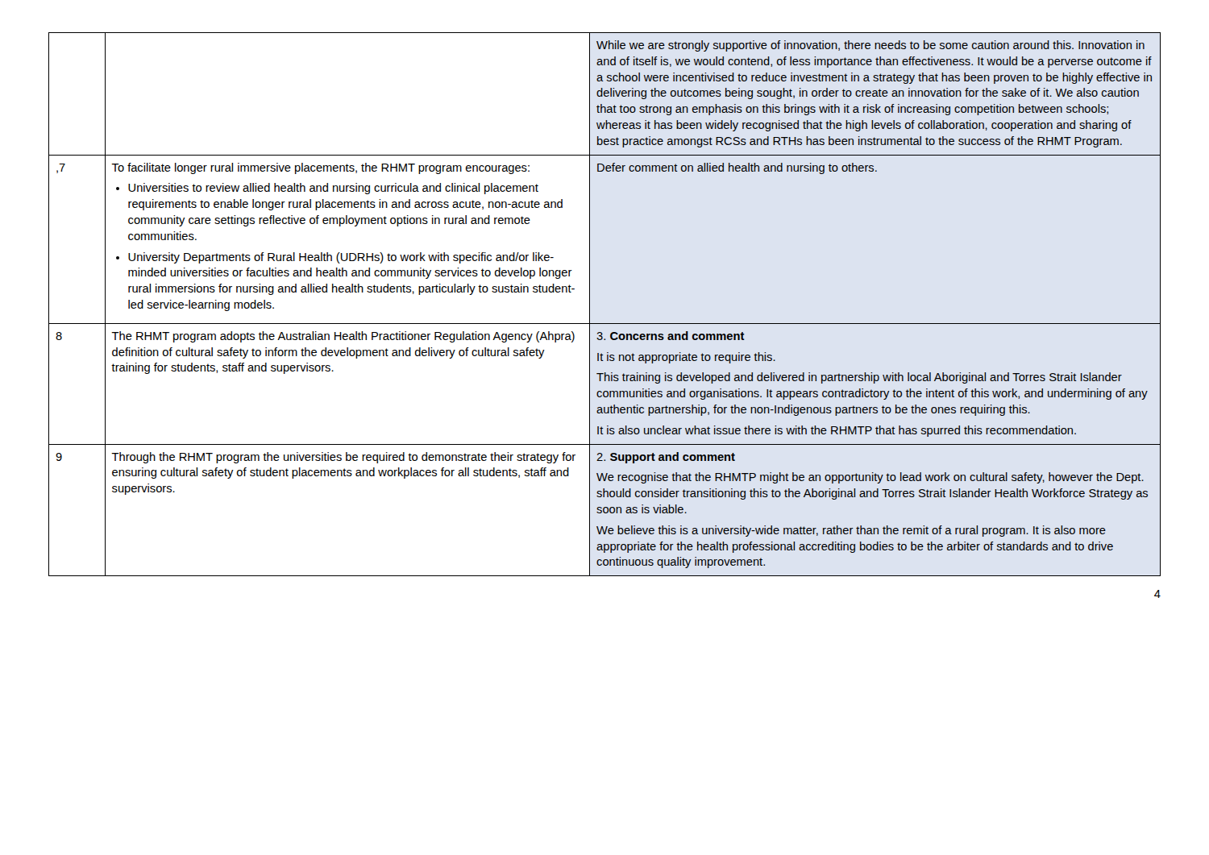| | | While we are strongly supportive of innovation, there needs to be some caution around this. Innovation in and of itself is, we would contend, of less importance than effectiveness. It would be a perverse outcome if a school were incentivised to reduce investment in a strategy that has been proven to be highly effective in delivering the outcomes being sought, in order to create an innovation for the sake of it. We also caution that too strong an emphasis on this brings with it a risk of increasing competition between schools; whereas it has been widely recognised that the high levels of collaboration, cooperation and sharing of best practice amongst RCSs and RTHs has been instrumental to the success of the RHMT Program. |
| ,7 | To facilitate longer rural immersive placements, the RHMT program encourages: Universities to review allied health and nursing curricula and clinical placement requirements to enable longer rural placements in and across acute, non-acute and community care settings reflective of employment options in rural and remote communities. University Departments of Rural Health (UDRHs) to work with specific and/or like-minded universities or faculties and health and community services to develop longer rural immersions for nursing and allied health students, particularly to sustain student-led service-learning models. | Defer comment on allied health and nursing to others. |
| 8 | The RHMT program adopts the Australian Health Practitioner Regulation Agency (Ahpra) definition of cultural safety to inform the development and delivery of cultural safety training for students, staff and supervisors. | 3. Concerns and comment It is not appropriate to require this. This training is developed and delivered in partnership with local Aboriginal and Torres Strait Islander communities and organisations. It appears contradictory to the intent of this work, and undermining of any authentic partnership, for the non-Indigenous partners to be the ones requiring this. It is also unclear what issue there is with the RHMTP that has spurred this recommendation. |
| 9 | Through the RHMT program the universities be required to demonstrate their strategy for ensuring cultural safety of student placements and workplaces for all students, staff and supervisors. | 2. Support and comment We recognise that the RHMTP might be an opportunity to lead work on cultural safety, however the Dept. should consider transitioning this to the Aboriginal and Torres Strait Islander Health Workforce Strategy as soon as is viable. We believe this is a university-wide matter, rather than the remit of a rural program. It is also more appropriate for the health professional accrediting bodies to be the arbiter of standards and to drive continuous quality improvement. |
4